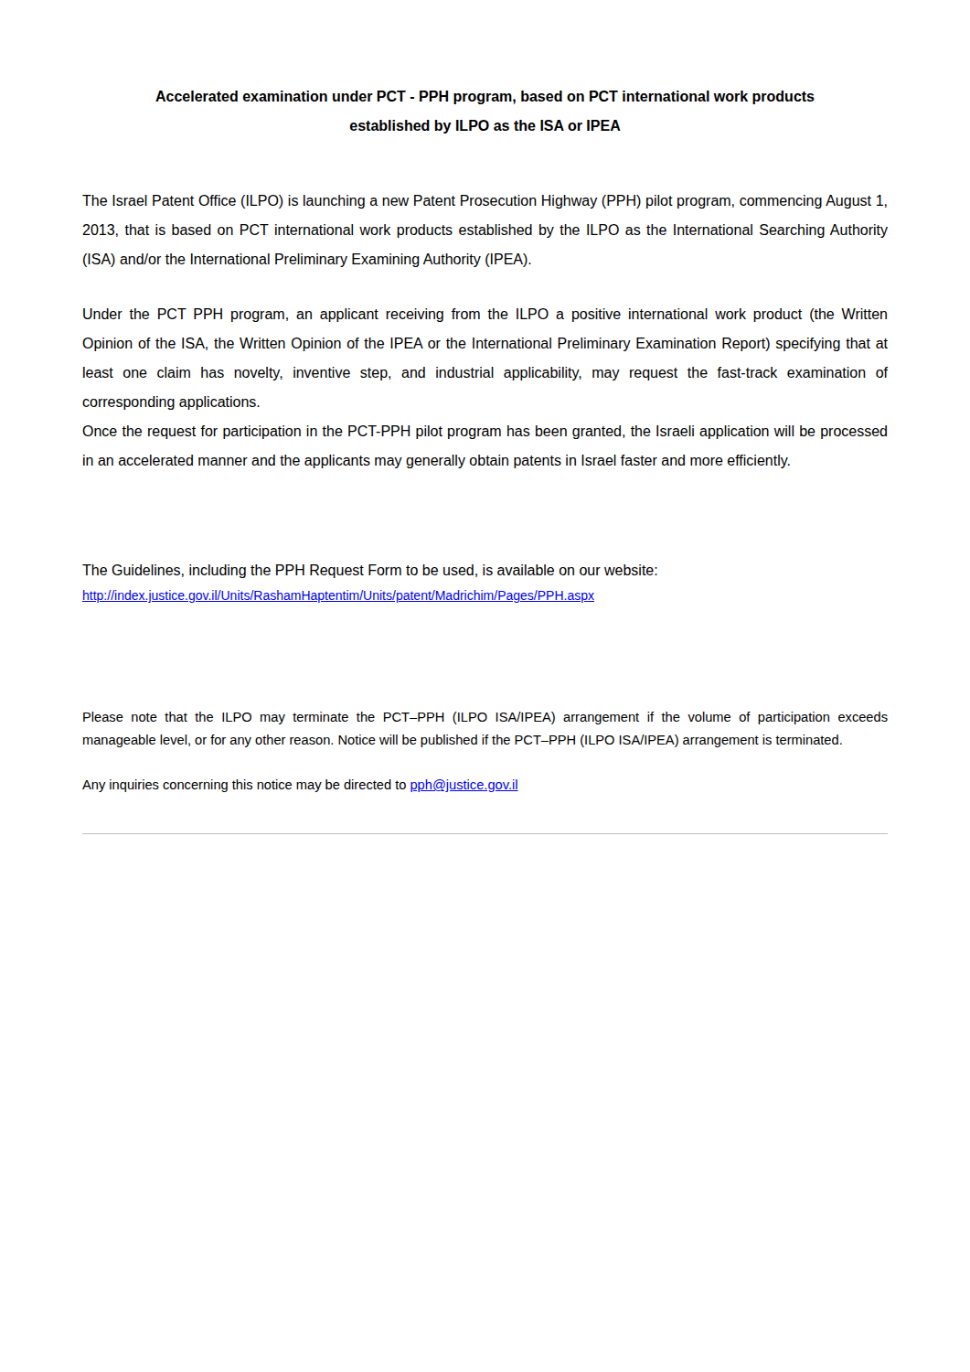Accelerated examination under PCT - PPH program, based on PCT international work products established by ILPO as the ISA or IPEA
The Israel Patent Office (ILPO) is launching a new Patent Prosecution Highway (PPH) pilot program, commencing August 1, 2013, that is based on PCT international work products established by the ILPO as the International Searching Authority (ISA) and/or the International Preliminary Examining Authority (IPEA).
Under the PCT PPH program, an applicant receiving from the ILPO a positive international work product (the Written Opinion of the ISA, the Written Opinion of the IPEA or the International Preliminary Examination Report) specifying that at least one claim has novelty, inventive step, and industrial applicability, may request the fast-track examination of corresponding applications.
Once the request for participation in the PCT-PPH pilot program has been granted, the Israeli application will be processed in an accelerated manner and the applicants may generally obtain patents in Israel faster and more efficiently.
The Guidelines, including the PPH Request Form to be used, is available on our website:
http://index.justice.gov.il/Units/RashamHaptentim/Units/patent/Madrichim/Pages/PPH.aspx
Please note that the ILPO may terminate the PCT–PPH (ILPO ISA/IPEA) arrangement if the volume of participation exceeds manageable level, or for any other reason. Notice will be published if the PCT–PPH (ILPO ISA/IPEA) arrangement is terminated.
Any inquiries concerning this notice may be directed to pph@justice.gov.il